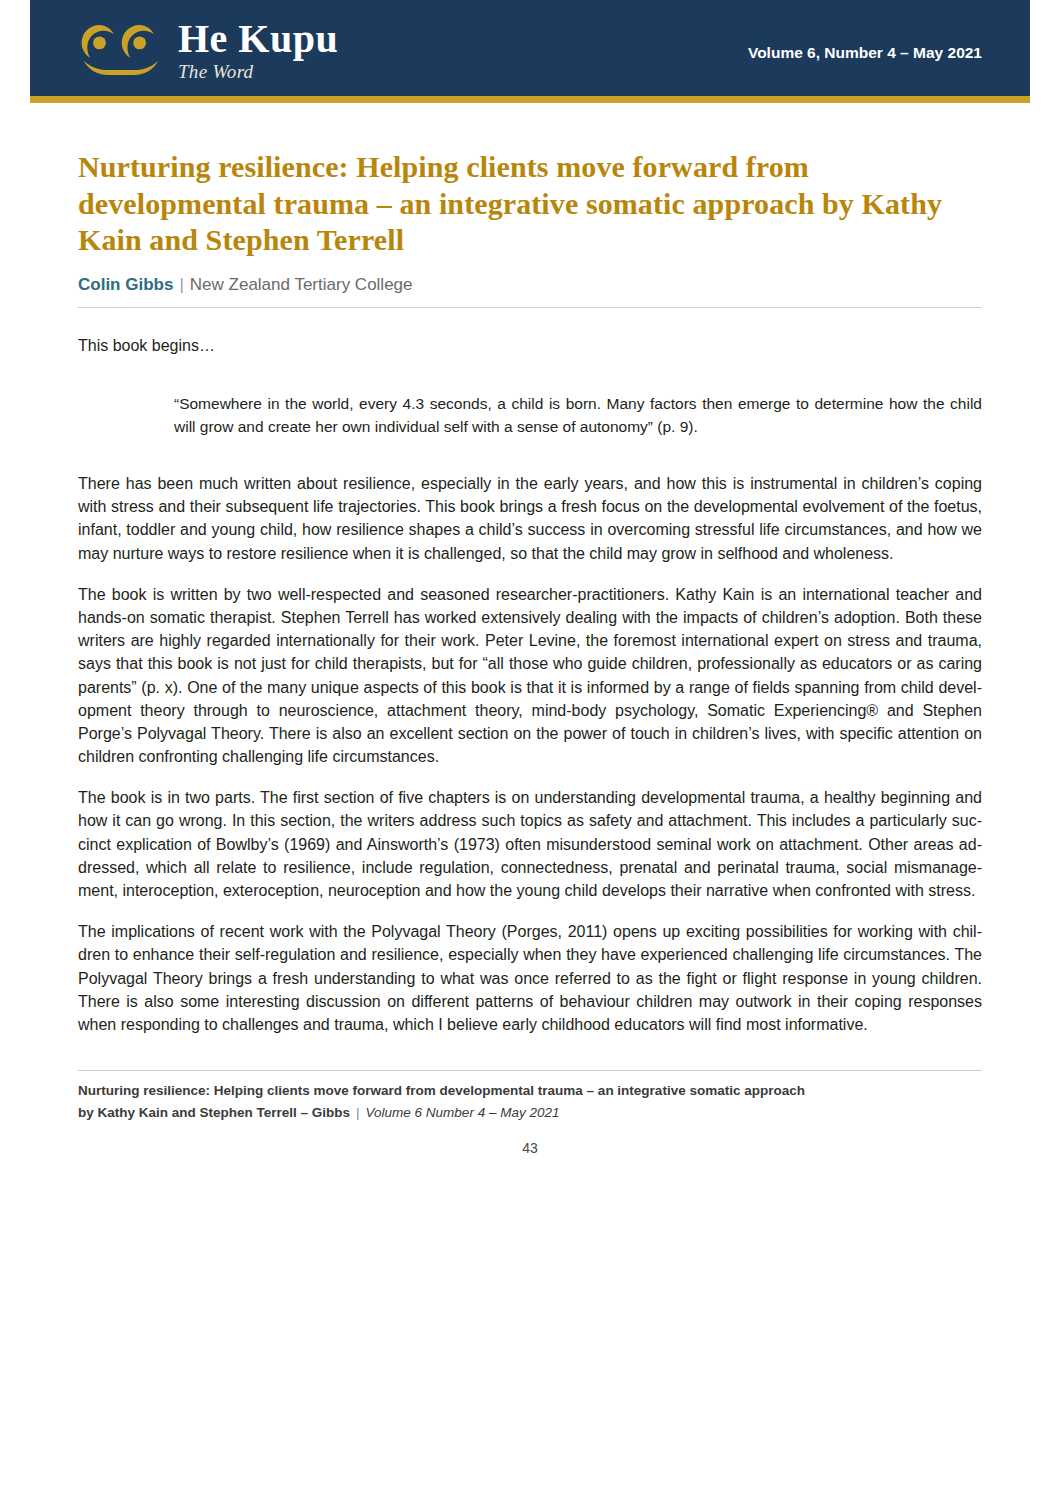He Kupu The Word
Volume 6, Number 4 – May 2021
Nurturing resilience: Helping clients move forward from developmental trauma – an integrative somatic approach by Kathy Kain and Stephen Terrell
Colin Gibbs|New Zealand Tertiary College
This book begins…
“Somewhere in the world, every 4.3 seconds, a child is born. Many factors then emerge to determine how the child will grow and create her own individual self with a sense of autonomy” (p. 9).
There has been much written about resilience, especially in the early years, and how this is instrumental in children’s coping with stress and their subsequent life trajectories. This book brings a fresh focus on the developmental evolvement of the foetus, infant, toddler and young child, how resilience shapes a child’s success in overcoming stressful life circumstances, and how we may nurture ways to restore resilience when it is challenged, so that the child may grow in selfhood and wholeness.
The book is written by two well-respected and seasoned researcher-practitioners. Kathy Kain is an international teacher and hands-on somatic therapist. Stephen Terrell has worked extensively dealing with the impacts of children’s adoption. Both these writers are highly regarded internationally for their work. Peter Levine, the foremost international expert on stress and trauma, says that this book is not just for child therapists, but for “all those who guide children, professionally as educators or as caring parents” (p. x). One of the many unique aspects of this book is that it is informed by a range of fields spanning from child development theory through to neuroscience, attachment theory, mind-body psychology, Somatic Experiencing® and Stephen Porge’s Polyvagal Theory. There is also an excellent section on the power of touch in children’s lives, with specific attention on children confronting challenging life circumstances.
The book is in two parts. The first section of five chapters is on understanding developmental trauma, a healthy beginning and how it can go wrong. In this section, the writers address such topics as safety and attachment. This includes a particularly succinct explication of Bowlby’s (1969) and Ainsworth’s (1973) often misunderstood seminal work on attachment. Other areas addressed, which all relate to resilience, include regulation, connectedness, prenatal and perinatal trauma, social mismanagement, interoception, exteroception, neuroception and how the young child develops their narrative when confronted with stress.
The implications of recent work with the Polyvagal Theory (Porges, 2011) opens up exciting possibilities for working with children to enhance their self-regulation and resilience, especially when they have experienced challenging life circumstances. The Polyvagal Theory brings a fresh understanding to what was once referred to as the fight or flight response in young children. There is also some interesting discussion on different patterns of behaviour children may outwork in their coping responses when responding to challenges and trauma, which I believe early childhood educators will find most informative.
Nurturing resilience: Helping clients move forward from developmental trauma – an integrative somatic approach
by Kathy Kain and Stephen Terrell – Gibbs|Volume 6 Number 4 – May 2021
43